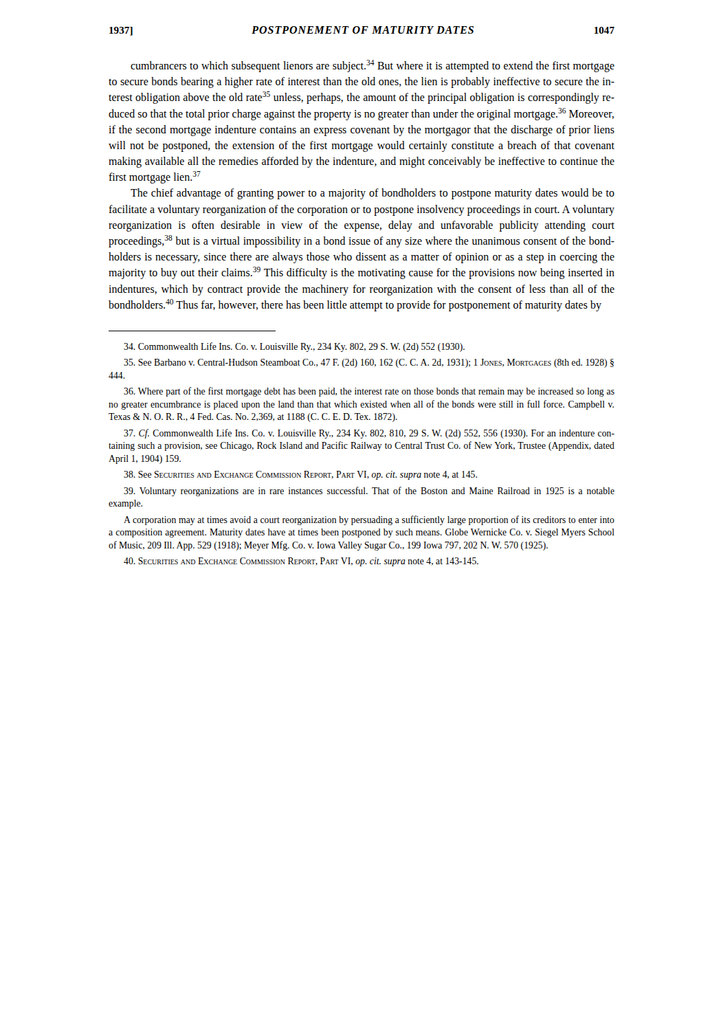1937] Postponement of Maturity Dates 1047
cumbrancers to which subsequent lienors are subject.34 But where it is attempted to extend the first mortgage to secure bonds bearing a higher rate of interest than the old ones, the lien is probably ineffective to secure the interest obligation above the old rate35 unless, perhaps, the amount of the principal obligation is correspondingly reduced so that the total prior charge against the property is no greater than under the original mortgage.36 Moreover, if the second mortgage indenture contains an express covenant by the mortgagor that the discharge of prior liens will not be postponed, the extension of the first mortgage would certainly constitute a breach of that covenant making available all the remedies afforded by the indenture, and might conceivably be ineffective to continue the first mortgage lien.37
The chief advantage of granting power to a majority of bondholders to postpone maturity dates would be to facilitate a voluntary reorganization of the corporation or to postpone insolvency proceedings in court. A voluntary reorganization is often desirable in view of the expense, delay and unfavorable publicity attending court proceedings,38 but is a virtual impossibility in a bond issue of any size where the unanimous consent of the bondholders is necessary, since there are always those who dissent as a matter of opinion or as a step in coercing the majority to buy out their claims.39 This difficulty is the motivating cause for the provisions now being inserted in indentures, which by contract provide the machinery for reorganization with the consent of less than all of the bondholders.40 Thus far, however, there has been little attempt to provide for postponement of maturity dates by
34. Commonwealth Life Ins. Co. v. Louisville Ry., 234 Ky. 802, 29 S. W. (2d) 552 (1930).
35. See Barbano v. Central-Hudson Steamboat Co., 47 F. (2d) 160, 162 (C. C. A. 2d, 1931); 1 Jones, Mortgages (8th ed. 1928) § 444.
36. Where part of the first mortgage debt has been paid, the interest rate on those bonds that remain may be increased so long as no greater encumbrance is placed upon the land than that which existed when all of the bonds were still in full force. Campbell v. Texas & N. O. R. R., 4 Fed. Cas. No. 2,369, at 1188 (C. C. E. D. Tex. 1872).
37. Cf. Commonwealth Life Ins. Co. v. Louisville Ry., 234 Ky. 802, 810, 29 S. W. (2d) 552, 556 (1930). For an indenture containing such a provision, see Chicago, Rock Island and Pacific Railway to Central Trust Co. of New York, Trustee (Appendix, dated April 1, 1904) 159.
38. See Securities and Exchange Commission Report, Part VI, op. cit. supra note 4, at 145.
39. Voluntary reorganizations are in rare instances successful. That of the Boston and Maine Railroad in 1925 is a notable example.
A corporation may at times avoid a court reorganization by persuading a sufficiently large proportion of its creditors to enter into a composition agreement. Maturity dates have at times been postponed by such means. Globe Wernicke Co. v. Siegel Myers School of Music, 209 Ill. App. 529 (1918); Meyer Mfg. Co. v. Iowa Valley Sugar Co., 199 Iowa 797, 202 N. W. 570 (1925).
40. Securities and Exchange Commission Report, Part VI, op. cit. supra note 4, at 143-145.